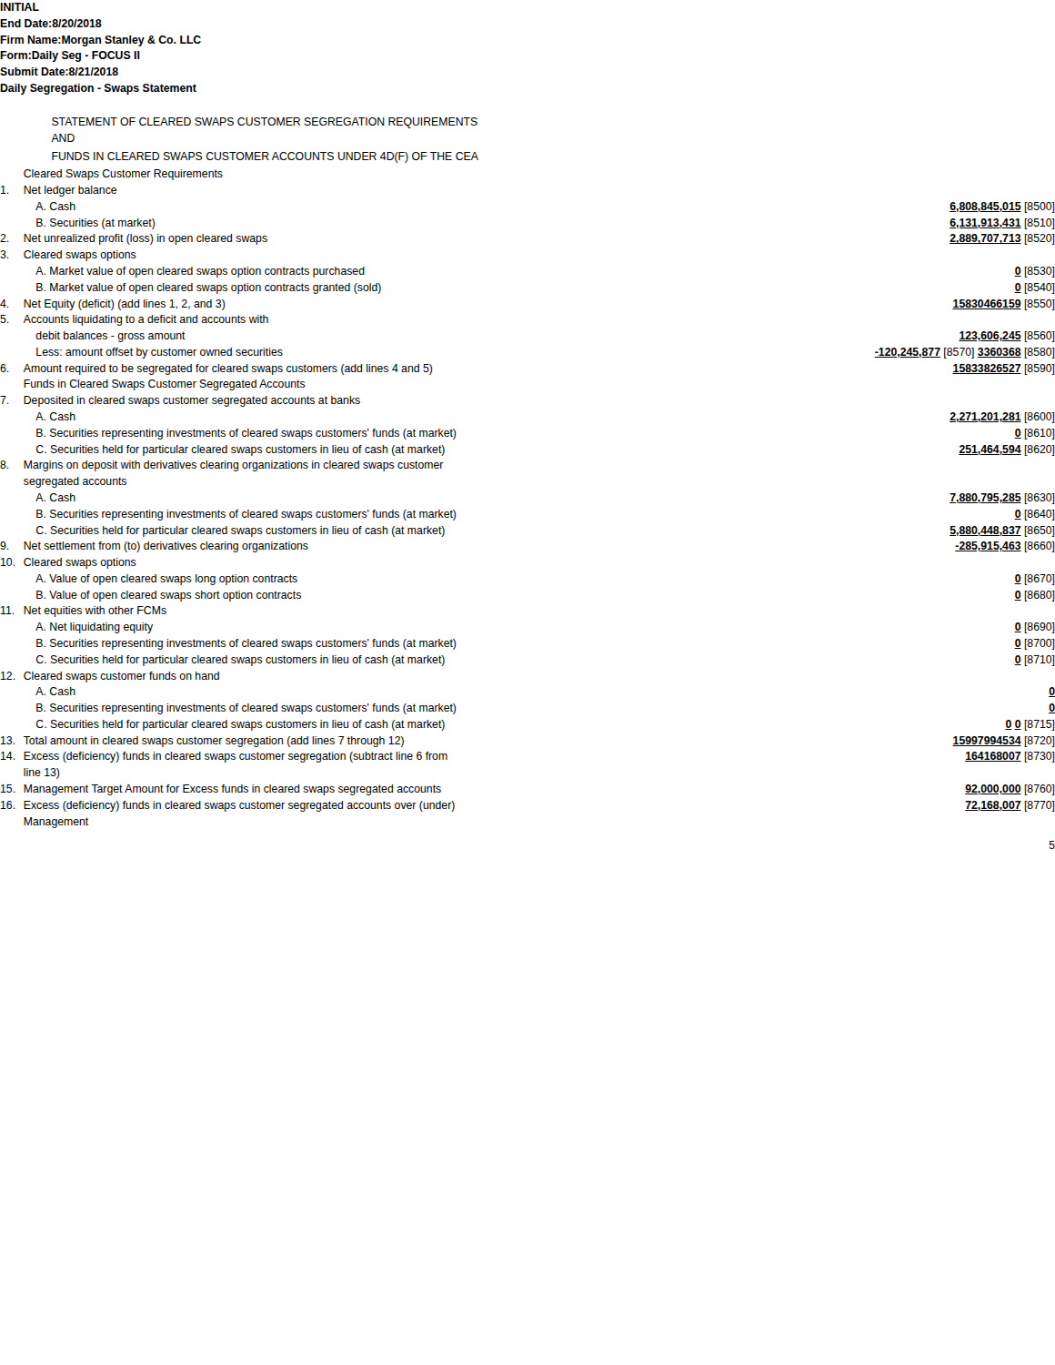INITIAL
End Date:8/20/2018
Firm Name:Morgan Stanley & Co. LLC
Form:Daily Seg - FOCUS II
Submit Date:8/21/2018
Daily Segregation - Swaps Statement
STATEMENT OF CLEARED SWAPS CUSTOMER SEGREGATION REQUIREMENTS
AND
FUNDS IN CLEARED SWAPS CUSTOMER ACCOUNTS UNDER 4D(F) OF THE CEA
| | Cleared Swaps Customer Requirements | |
| 1. | Net ledger balance | |
| | A. Cash | 6,808,845,015 [8500] |
| | B. Securities (at market) | 6,131,913,431 [8510] |
| 2. | Net unrealized profit (loss) in open cleared swaps | 2,889,707,713 [8520] |
| 3. | Cleared swaps options | |
| | A. Market value of open cleared swaps option contracts purchased | 0 [8530] |
| | B. Market value of open cleared swaps option contracts granted (sold) | 0 [8540] |
| 4. | Net Equity (deficit) (add lines 1, 2, and 3) | 15830466159 [8550] |
| 5. | Accounts liquidating to a deficit and accounts with | |
| | debit balances - gross amount | 123,606,245 [8560] |
| | Less: amount offset by customer owned securities | -120,245,877 [8570] 3360368 [8580] |
| 6. | Amount required to be segregated for cleared swaps customers (add lines 4 and 5) | 15833826527 [8590] |
| | Funds in Cleared Swaps Customer Segregated Accounts | |
| 7. | Deposited in cleared swaps customer segregated accounts at banks | |
| | A. Cash | 2,271,201,281 [8600] |
| | B. Securities representing investments of cleared swaps customers' funds (at market) | 0 [8610] |
| | C. Securities held for particular cleared swaps customers in lieu of cash (at market) | 251,464,594 [8620] |
| 8. | Margins on deposit with derivatives clearing organizations in cleared swaps customer | |
| | segregated accounts | |
| | A. Cash | 7,880,795,285 [8630] |
| | B. Securities representing investments of cleared swaps customers' funds (at market) | 0 [8640] |
| | C. Securities held for particular cleared swaps customers in lieu of cash (at market) | 5,880,448,837 [8650] |
| 9. | Net settlement from (to) derivatives clearing organizations | -285,915,463 [8660] |
| 10. | Cleared swaps options | |
| | A. Value of open cleared swaps long option contracts | 0 [8670] |
| | B. Value of open cleared swaps short option contracts | 0 [8680] |
| 11. | Net equities with other FCMs | |
| | A. Net liquidating equity | 0 [8690] |
| | B. Securities representing investments of cleared swaps customers' funds (at market) | 0 [8700] |
| | C. Securities held for particular cleared swaps customers in lieu of cash (at market) | 0 [8710] |
| 12. | Cleared swaps customer funds on hand | |
| | A. Cash | 0 |
| | B. Securities representing investments of cleared swaps customers' funds (at market) | 0 |
| | C. Securities held for particular cleared swaps customers in lieu of cash (at market) | 0 0 [8715] |
| 13. | Total amount in cleared swaps customer segregation (add lines 7 through 12) | 15997994534 [8720] |
| 14. | Excess (deficiency) funds in cleared swaps customer segregation (subtract line 6 from line 13) | 164168007 [8730] |
| 15. | Management Target Amount for Excess funds in cleared swaps segregated accounts | 92,000,000 [8760] |
| 16. | Excess (deficiency) funds in cleared swaps customer segregated accounts over (under) Management | 72,168,007 [8770] |
5